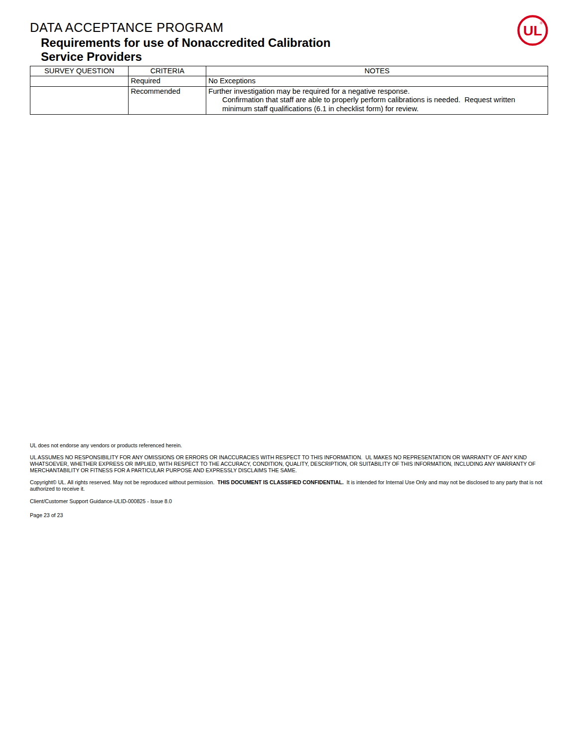UL ®
DATA ACCEPTANCE PROGRAM
Requirements for use of Nonaccredited Calibration Service Providers
| SURVEY QUESTION | CRITERIA | NOTES |
| --- | --- | --- |
| | Required | No Exceptions |
| | Recommended | Further investigation may be required for a negative response. Confirmation that staff are able to properly perform calibrations is needed. Request written minimum staff qualifications (6.1 in checklist form) for review. |
UL does not endorse any vendors or products referenced herein.
UL assumes no responsibility for any omissions or errors or inaccuracies with respect to this information. UL makes no representation or warranty of any kind whatsoever, whether express or implied, with respect to the accuracy, condition, quality, description, or suitability of this information, including any warranty of merchantability or fitness for a particular purpose and expressly disclaims the same.
Copyright© UL. All rights reserved. May not be reproduced without permission. THIS DOCUMENT IS CLASSIFIED CONFIDENTIAL. It is intended for Internal Use Only and may not be disclosed to any party that is not authorized to receive it.
Client/Customer Support Guidance-ULID-000825 - Issue 8.0
Page 23 of 23